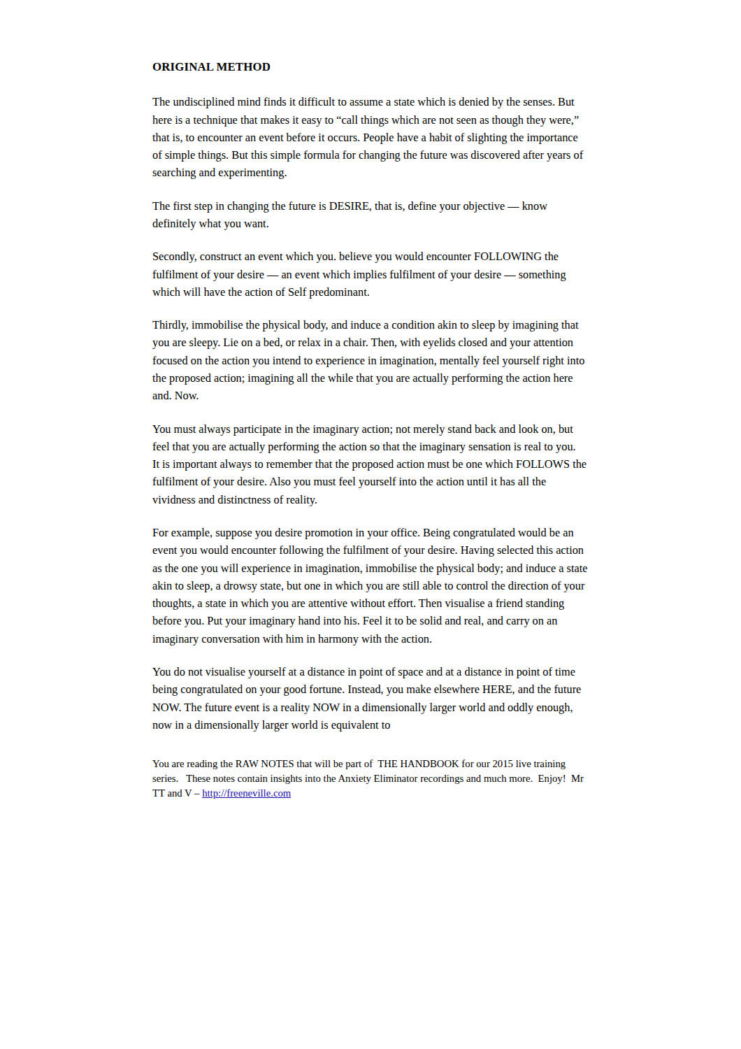ORIGINAL METHOD
The undisciplined mind finds it difficult to assume a state which is denied by the senses. But here is a technique that makes it easy to “call things which are not seen as though they were,” that is, to encounter an event before it occurs. People have a habit of slighting the importance of simple things. But this simple formula for changing the future was discovered after years of searching and experimenting.
The first step in changing the future is DESIRE, that is, define your objective — know definitely what you want.
Secondly, construct an event which you. believe you would encounter FOLLOWING the fulfilment of your desire — an event which implies fulfilment of your desire — something which will have the action of Self predominant.
Thirdly, immobilise the physical body, and induce a condition akin to sleep by imagining that you are sleepy. Lie on a bed, or relax in a chair. Then, with eyelids closed and your attention focused on the action you intend to experience in imagination, mentally feel yourself right into the proposed action; imagining all the while that you are actually performing the action here and. Now.
You must always participate in the imaginary action; not merely stand back and look on, but feel that you are actually performing the action so that the imaginary sensation is real to you.
It is important always to remember that the proposed action must be one which FOLLOWS the fulfilment of your desire. Also you must feel yourself into the action until it has all the vividness and distinctness of reality.
For example, suppose you desire promotion in your office. Being congratulated would be an event you would encounter following the fulfilment of your desire. Having selected this action as the one you will experience in imagination, immobilise the physical body; and induce a state akin to sleep, a drowsy state, but one in which you are still able to control the direction of your thoughts, a state in which you are attentive without effort. Then visualise a friend standing before you. Put your imaginary hand into his. Feel it to be solid and real, and carry on an imaginary conversation with him in harmony with the action.
You do not visualise yourself at a distance in point of space and at a distance in point of time being congratulated on your good fortune. Instead, you make elsewhere HERE, and the future NOW. The future event is a reality NOW in a dimensionally larger world and oddly enough, now in a dimensionally larger world is equivalent to
You are reading the RAW NOTES that will be part of THE HANDBOOK for our 2015 live training series. These notes contain insights into the Anxiety Eliminator recordings and much more. Enjoy! Mr TT and V – http://freeneville.com